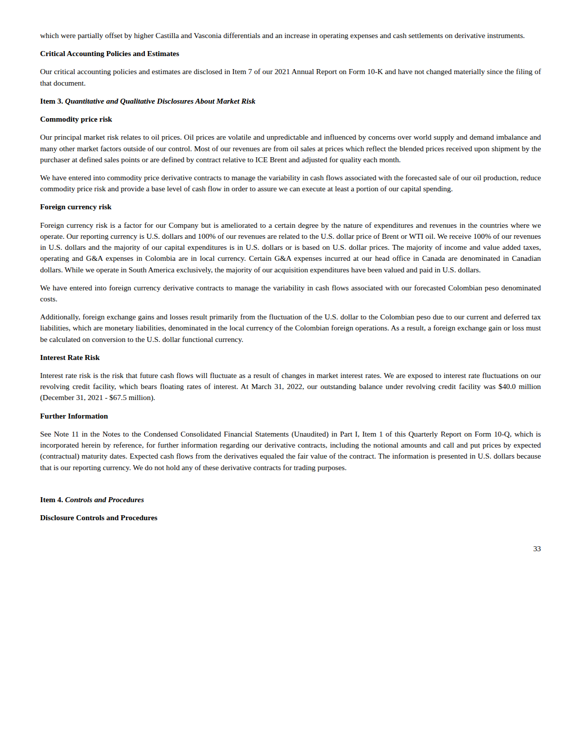which were partially offset by higher Castilla and Vasconia differentials and an increase in operating expenses and cash settlements on derivative instruments.
Critical Accounting Policies and Estimates
Our critical accounting policies and estimates are disclosed in Item 7 of our 2021 Annual Report on Form 10-K and have not changed materially since the filing of that document.
Item 3. Quantitative and Qualitative Disclosures About Market Risk
Commodity price risk
Our principal market risk relates to oil prices. Oil prices are volatile and unpredictable and influenced by concerns over world supply and demand imbalance and many other market factors outside of our control. Most of our revenues are from oil sales at prices which reflect the blended prices received upon shipment by the purchaser at defined sales points or are defined by contract relative to ICE Brent and adjusted for quality each month.
We have entered into commodity price derivative contracts to manage the variability in cash flows associated with the forecasted sale of our oil production, reduce commodity price risk and provide a base level of cash flow in order to assure we can execute at least a portion of our capital spending.
Foreign currency risk
Foreign currency risk is a factor for our Company but is ameliorated to a certain degree by the nature of expenditures and revenues in the countries where we operate. Our reporting currency is U.S. dollars and 100% of our revenues are related to the U.S. dollar price of Brent or WTI oil. We receive 100% of our revenues in U.S. dollars and the majority of our capital expenditures is in U.S. dollars or is based on U.S. dollar prices. The majority of income and value added taxes, operating and G&A expenses in Colombia are in local currency. Certain G&A expenses incurred at our head office in Canada are denominated in Canadian dollars. While we operate in South America exclusively, the majority of our acquisition expenditures have been valued and paid in U.S. dollars.
We have entered into foreign currency derivative contracts to manage the variability in cash flows associated with our forecasted Colombian peso denominated costs.
Additionally, foreign exchange gains and losses result primarily from the fluctuation of the U.S. dollar to the Colombian peso due to our current and deferred tax liabilities, which are monetary liabilities, denominated in the local currency of the Colombian foreign operations. As a result, a foreign exchange gain or loss must be calculated on conversion to the U.S. dollar functional currency.
Interest Rate Risk
Interest rate risk is the risk that future cash flows will fluctuate as a result of changes in market interest rates. We are exposed to interest rate fluctuations on our revolving credit facility, which bears floating rates of interest. At March 31, 2022, our outstanding balance under revolving credit facility was $40.0 million (December 31, 2021 - $67.5 million).
Further Information
See Note 11 in the Notes to the Condensed Consolidated Financial Statements (Unaudited) in Part I, Item 1 of this Quarterly Report on Form 10-Q, which is incorporated herein by reference, for further information regarding our derivative contracts, including the notional amounts and call and put prices by expected (contractual) maturity dates. Expected cash flows from the derivatives equaled the fair value of the contract. The information is presented in U.S. dollars because that is our reporting currency. We do not hold any of these derivative contracts for trading purposes.
Item 4. Controls and Procedures
Disclosure Controls and Procedures
33